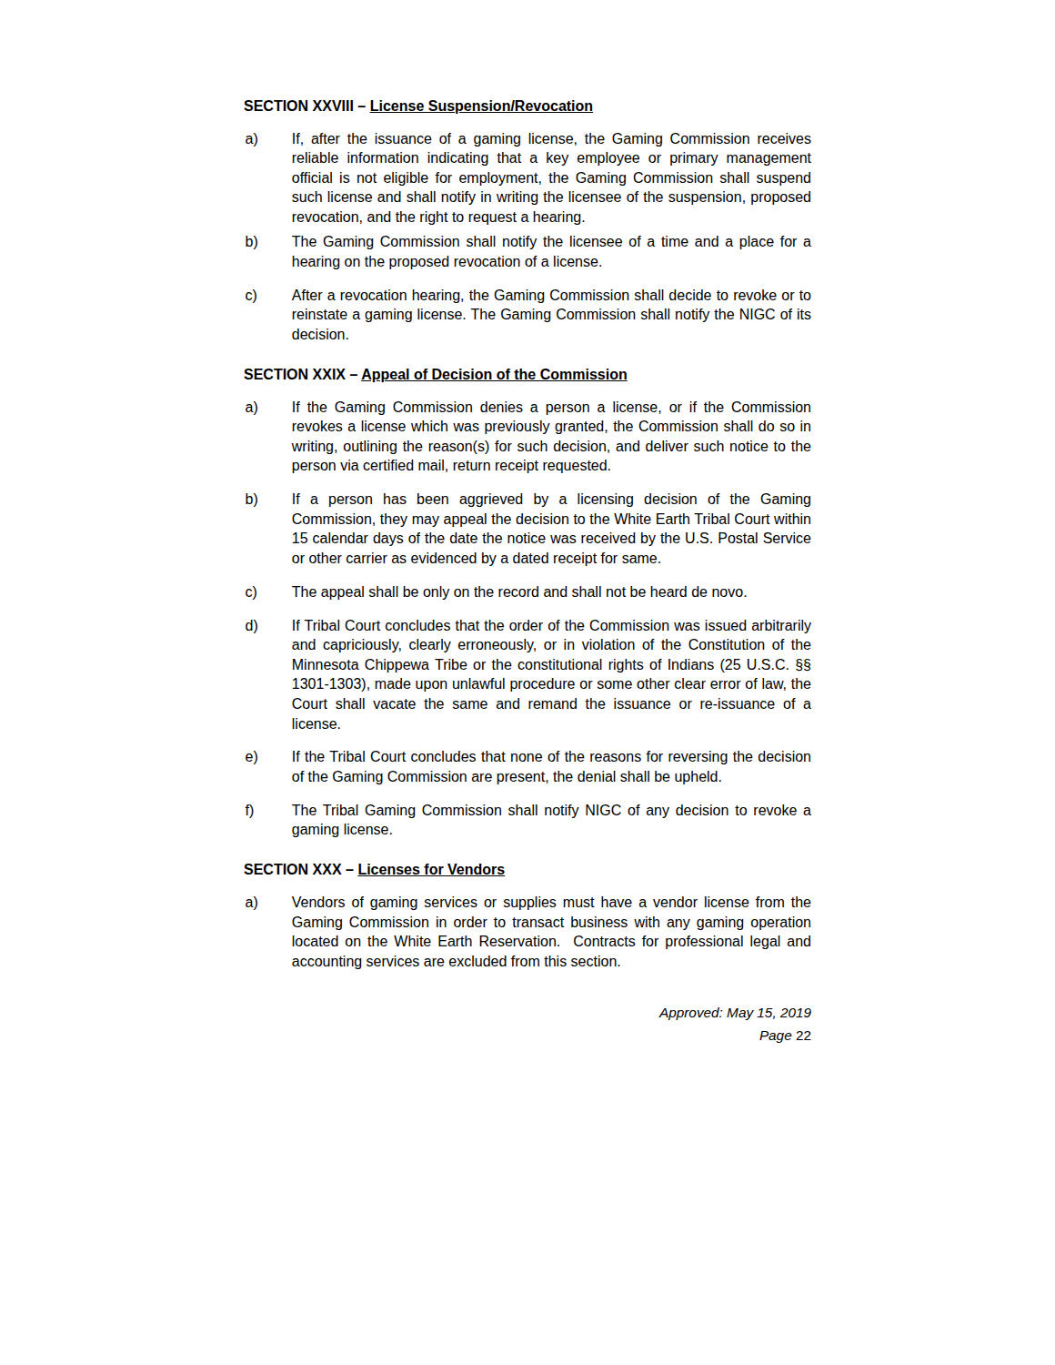SECTION XXVIII – License Suspension/Revocation
a)
If, after the issuance of a gaming license, the Gaming Commission receives reliable information indicating that a key employee or primary management official is not eligible for employment, the Gaming Commission shall suspend such license and shall notify in writing the licensee of the suspension, proposed revocation, and the right to request a hearing.
b)
The Gaming Commission shall notify the licensee of a time and a place for a hearing on the proposed revocation of a license.
c)
After a revocation hearing, the Gaming Commission shall decide to revoke or to reinstate a gaming license. The Gaming Commission shall notify the NIGC of its decision.
SECTION XXIX – Appeal of Decision of the Commission
a)
If the Gaming Commission denies a person a license, or if the Commission revokes a license which was previously granted, the Commission shall do so in writing, outlining the reason(s) for such decision, and deliver such notice to the person via certified mail, return receipt requested.
b)
If a person has been aggrieved by a licensing decision of the Gaming Commission, they may appeal the decision to the White Earth Tribal Court within 15 calendar days of the date the notice was received by the U.S. Postal Service or other carrier as evidenced by a dated receipt for same.
c)
The appeal shall be only on the record and shall not be heard de novo.
d)
If Tribal Court concludes that the order of the Commission was issued arbitrarily and capriciously, clearly erroneously, or in violation of the Constitution of the Minnesota Chippewa Tribe or the constitutional rights of Indians (25 U.S.C. §§ 1301-1303), made upon unlawful procedure or some other clear error of law, the Court shall vacate the same and remand the issuance or re-issuance of a license.
e)
If the Tribal Court concludes that none of the reasons for reversing the decision of the Gaming Commission are present, the denial shall be upheld.
f)
The Tribal Gaming Commission shall notify NIGC of any decision to revoke a gaming license.
SECTION XXX – Licenses for Vendors
a)
Vendors of gaming services or supplies must have a vendor license from the Gaming Commission in order to transact business with any gaming operation located on the White Earth Reservation. Contracts for professional legal and accounting services are excluded from this section.
Approved: May 15, 2019
Page 22